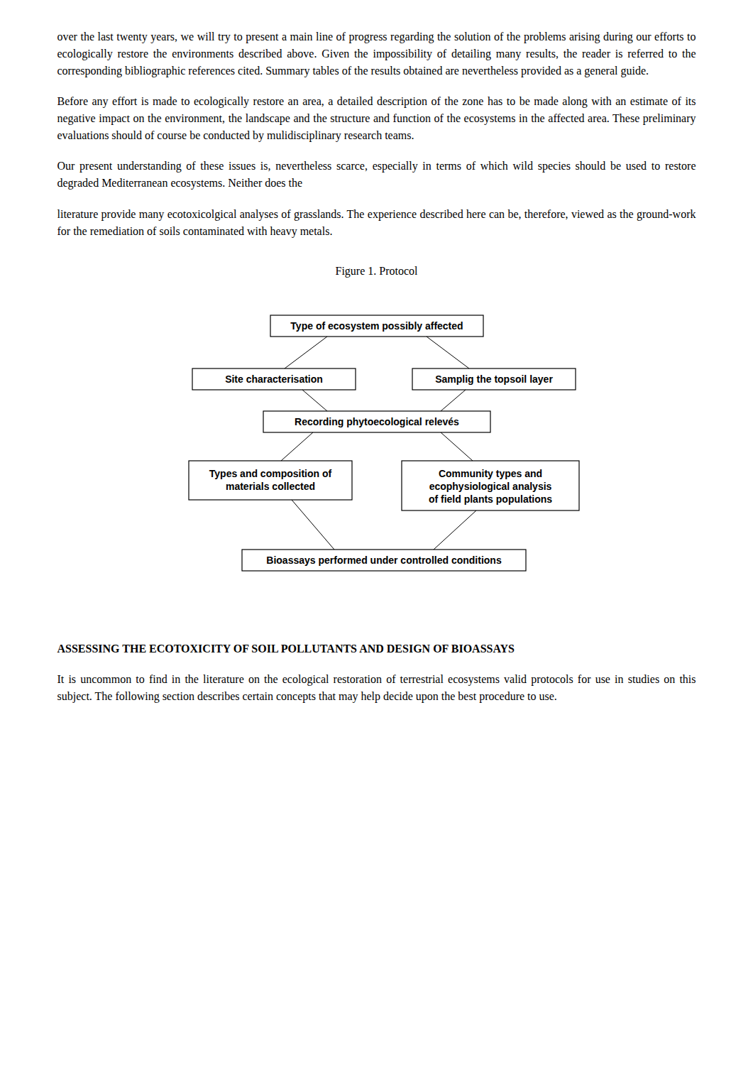over the last twenty years, we will try to present a main line of progress regarding the solution of the problems arising during our efforts to ecologically restore the environments described above. Given the impossibility of detailing many results, the reader is referred to the corresponding bibliographic references cited. Summary tables of the results obtained are nevertheless provided as a general guide.
Before any effort is made to ecologically restore an area, a detailed description of the zone has to be made along with an estimate of its negative impact on the environment, the landscape and the structure and function of the ecosystems in the affected area. These preliminary evaluations should of course be conducted by mulidisciplinary research teams.
Our present understanding of these issues is, nevertheless scarce, especially in terms of which wild species should be used to restore degraded Mediterranean ecosystems. Neither does the
literature provide many ecotoxicolgical analyses of grasslands. The experience described here can be, therefore, viewed as the ground-work for the remediation of soils contaminated with heavy metals.
Figure 1. Protocol
Type of ecosystem possibly affected Site characterisation Samplig the topsoil layer Recording phytoecological relevés Types and composition of materials collected Community types and ecophysiological analysis of field plants populations Bioassays performed under controlled conditions
Assessing the ecotoxicity of soil pollutants and design of bioassays
It is uncommon to find in the literature on the ecological restoration of terrestrial ecosystems valid protocols for use in studies on this subject. The following section describes certain concepts that may help decide upon the best procedure to use.